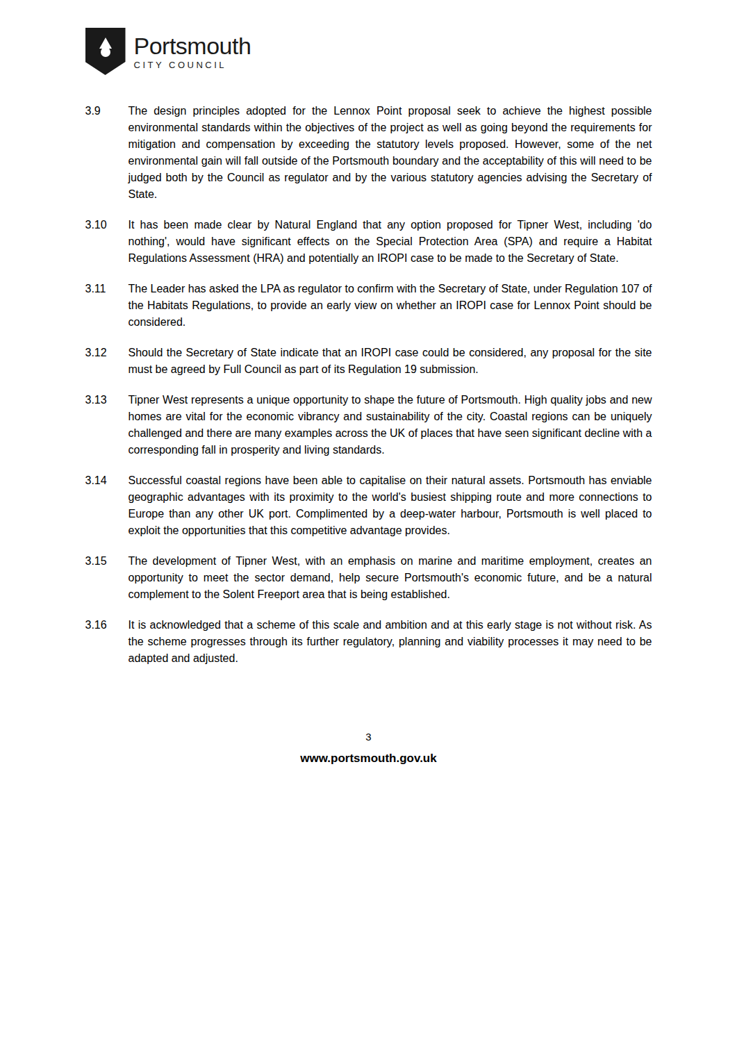Portsmouth
CITY COUNCIL
3.9
The design principles adopted for the Lennox Point proposal seek to achieve the highest possible environmental standards within the objectives of the project as well as going beyond the requirements for mitigation and compensation by exceeding the statutory levels proposed. However, some of the net environmental gain will fall outside of the Portsmouth boundary and the acceptability of this will need to be judged both by the Council as regulator and by the various statutory agencies advising the Secretary of State.
3.10
It has been made clear by Natural England that any option proposed for Tipner West, including 'do nothing', would have significant effects on the Special Protection Area (SPA) and require a Habitat Regulations Assessment (HRA) and potentially an IROPI case to be made to the Secretary of State.
3.11
The Leader has asked the LPA as regulator to confirm with the Secretary of State, under Regulation 107 of the Habitats Regulations, to provide an early view on whether an IROPI case for Lennox Point should be considered.
3.12
Should the Secretary of State indicate that an IROPI case could be considered, any proposal for the site must be agreed by Full Council as part of its Regulation 19 submission.
3.13
Tipner West represents a unique opportunity to shape the future of Portsmouth. High quality jobs and new homes are vital for the economic vibrancy and sustainability of the city. Coastal regions can be uniquely challenged and there are many examples across the UK of places that have seen significant decline with a corresponding fall in prosperity and living standards.
3.14
Successful coastal regions have been able to capitalise on their natural assets. Portsmouth has enviable geographic advantages with its proximity to the world's busiest shipping route and more connections to Europe than any other UK port. Complimented by a deep-water harbour, Portsmouth is well placed to exploit the opportunities that this competitive advantage provides.
3.15
The development of Tipner West, with an emphasis on marine and maritime employment, creates an opportunity to meet the sector demand, help secure Portsmouth's economic future, and be a natural complement to the Solent Freeport area that is being established.
3.16
It is acknowledged that a scheme of this scale and ambition and at this early stage is not without risk. As the scheme progresses through its further regulatory, planning and viability processes it may need to be adapted and adjusted.
3
www.portsmouth.gov.uk